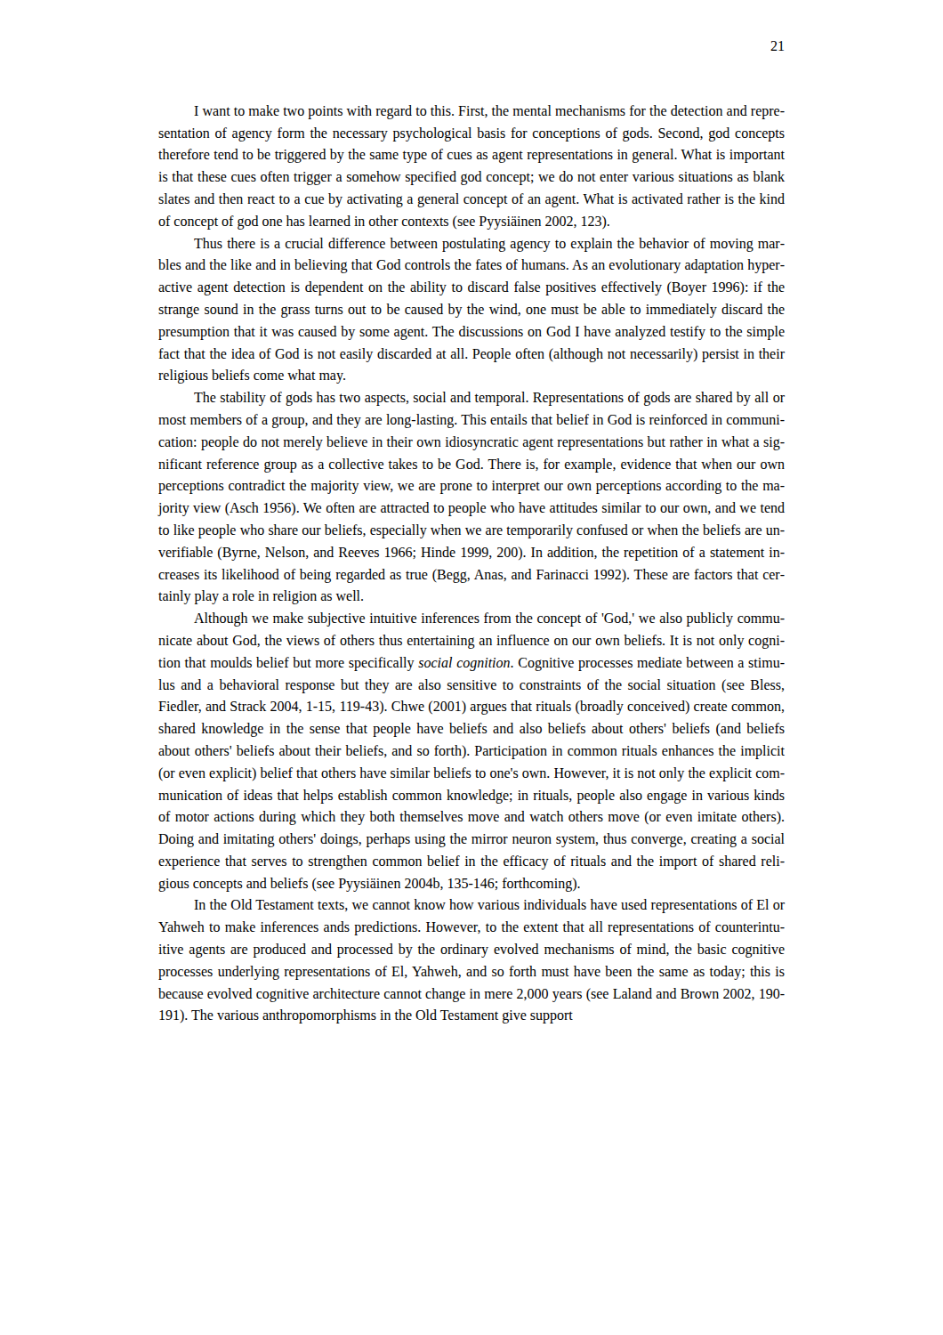21
I want to make two points with regard to this. First, the mental mechanisms for the detection and representation of agency form the necessary psychological basis for conceptions of gods. Second, god concepts therefore tend to be triggered by the same type of cues as agent representations in general. What is important is that these cues often trigger a somehow specified god concept; we do not enter various situations as blank slates and then react to a cue by activating a general concept of an agent. What is activated rather is the kind of concept of god one has learned in other contexts (see Pyysiäinen 2002, 123).
Thus there is a crucial difference between postulating agency to explain the behavior of moving marbles and the like and in believing that God controls the fates of humans. As an evolutionary adaptation hyperactive agent detection is dependent on the ability to discard false positives effectively (Boyer 1996): if the strange sound in the grass turns out to be caused by the wind, one must be able to immediately discard the presumption that it was caused by some agent. The discussions on God I have analyzed testify to the simple fact that the idea of God is not easily discarded at all. People often (although not necessarily) persist in their religious beliefs come what may.
The stability of gods has two aspects, social and temporal. Representations of gods are shared by all or most members of a group, and they are long-lasting. This entails that belief in God is reinforced in communication: people do not merely believe in their own idiosyncratic agent representations but rather in what a significant reference group as a collective takes to be God. There is, for example, evidence that when our own perceptions contradict the majority view, we are prone to interpret our own perceptions according to the majority view (Asch 1956). We often are attracted to people who have attitudes similar to our own, and we tend to like people who share our beliefs, especially when we are temporarily confused or when the beliefs are unverifiable (Byrne, Nelson, and Reeves 1966; Hinde 1999, 200). In addition, the repetition of a statement increases its likelihood of being regarded as true (Begg, Anas, and Farinacci 1992). These are factors that certainly play a role in religion as well.
Although we make subjective intuitive inferences from the concept of 'God,' we also publicly communicate about God, the views of others thus entertaining an influence on our own beliefs. It is not only cognition that moulds belief but more specifically social cognition. Cognitive processes mediate between a stimulus and a behavioral response but they are also sensitive to constraints of the social situation (see Bless, Fiedler, and Strack 2004, 1-15, 119-43). Chwe (2001) argues that rituals (broadly conceived) create common, shared knowledge in the sense that people have beliefs and also beliefs about others' beliefs (and beliefs about others' beliefs about their beliefs, and so forth). Participation in common rituals enhances the implicit (or even explicit) belief that others have similar beliefs to one's own. However, it is not only the explicit communication of ideas that helps establish common knowledge; in rituals, people also engage in various kinds of motor actions during which they both themselves move and watch others move (or even imitate others). Doing and imitating others' doings, perhaps using the mirror neuron system, thus converge, creating a social experience that serves to strengthen common belief in the efficacy of rituals and the import of shared religious concepts and beliefs (see Pyysiäinen 2004b, 135-146; forthcoming).
In the Old Testament texts, we cannot know how various individuals have used representations of El or Yahweh to make inferences ands predictions. However, to the extent that all representations of counterintuitive agents are produced and processed by the ordinary evolved mechanisms of mind, the basic cognitive processes underlying representations of El, Yahweh, and so forth must have been the same as today; this is because evolved cognitive architecture cannot change in mere 2,000 years (see Laland and Brown 2002, 190-191). The various anthropomorphisms in the Old Testament give support